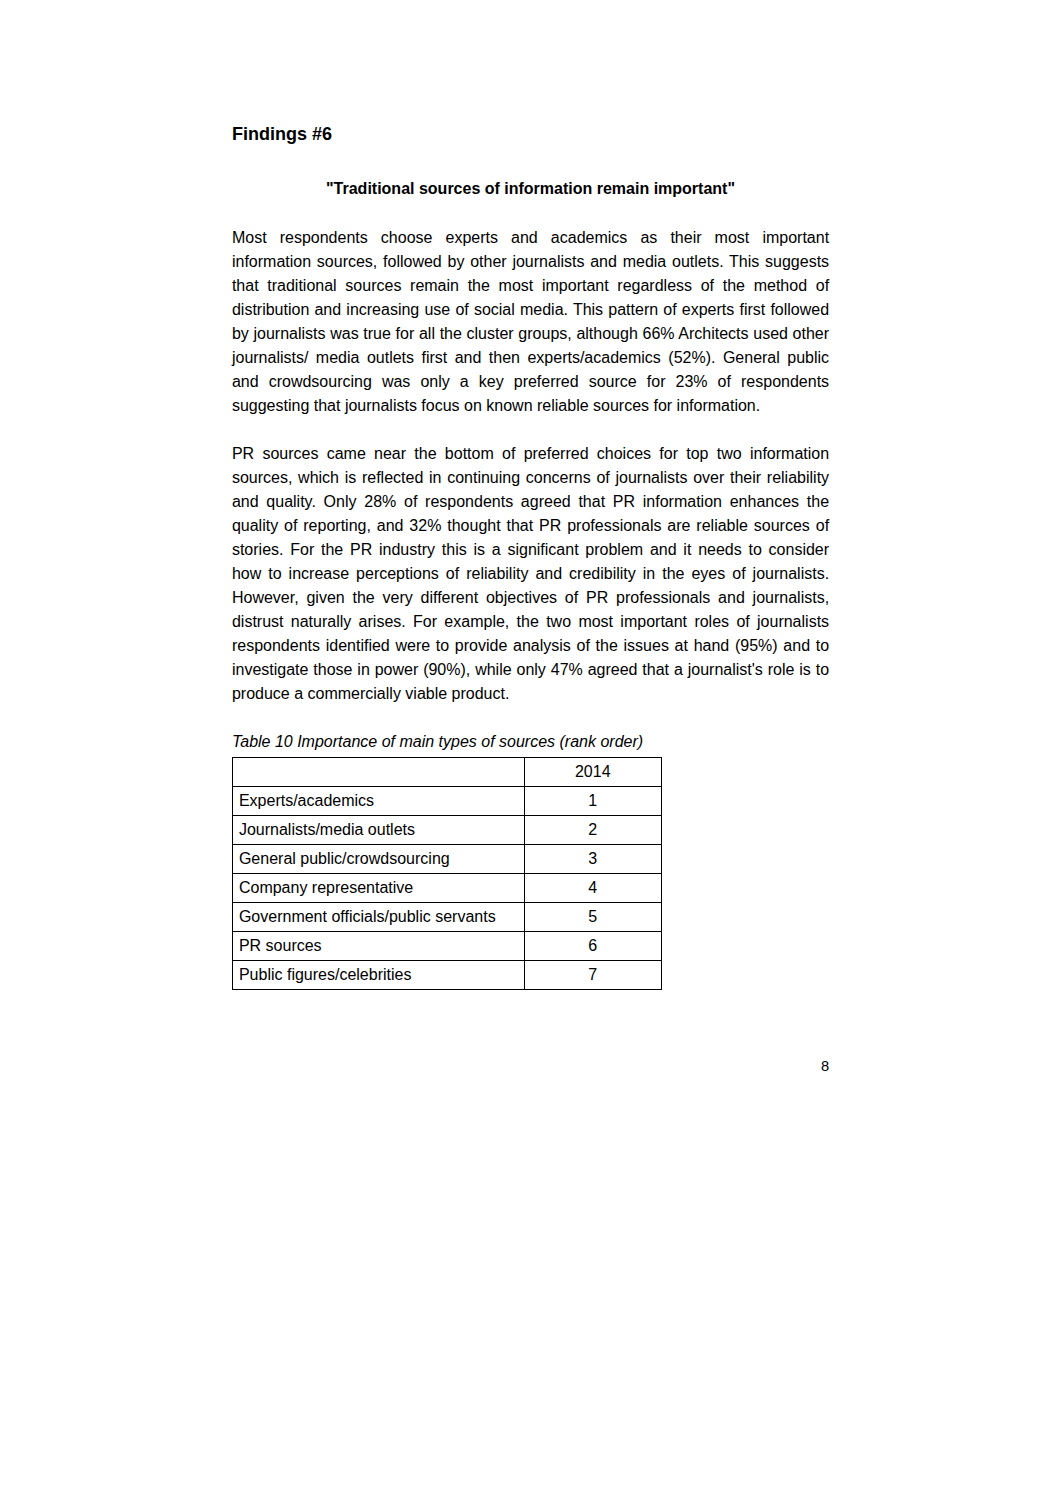Findings #6
"Traditional sources of information remain important"
Most respondents choose experts and academics as their most important information sources, followed by other journalists and media outlets. This suggests that traditional sources remain the most important regardless of the method of distribution and increasing use of social media. This pattern of experts first followed by journalists was true for all the cluster groups, although 66% Architects used other journalists/ media outlets first and then experts/academics (52%). General public and crowdsourcing was only a key preferred source for 23% of respondents suggesting that journalists focus on known reliable sources for information.
PR sources came near the bottom of preferred choices for top two information sources, which is reflected in continuing concerns of journalists over their reliability and quality. Only 28% of respondents agreed that PR information enhances the quality of reporting, and 32% thought that PR professionals are reliable sources of stories. For the PR industry this is a significant problem and it needs to consider how to increase perceptions of reliability and credibility in the eyes of journalists. However, given the very different objectives of PR professionals and journalists, distrust naturally arises. For example, the two most important roles of journalists respondents identified were to provide analysis of the issues at hand (95%) and to investigate those in power (90%), while only 47% agreed that a journalist's role is to produce a commercially viable product.
Table 10 Importance of main types of sources (rank order)
| | 2014 |
| Experts/academics | 1 |
| Journalists/media outlets | 2 |
| General public/crowdsourcing | 3 |
| Company representative | 4 |
| Government officials/public servants | 5 |
| PR sources | 6 |
| Public figures/celebrities | 7 |
8